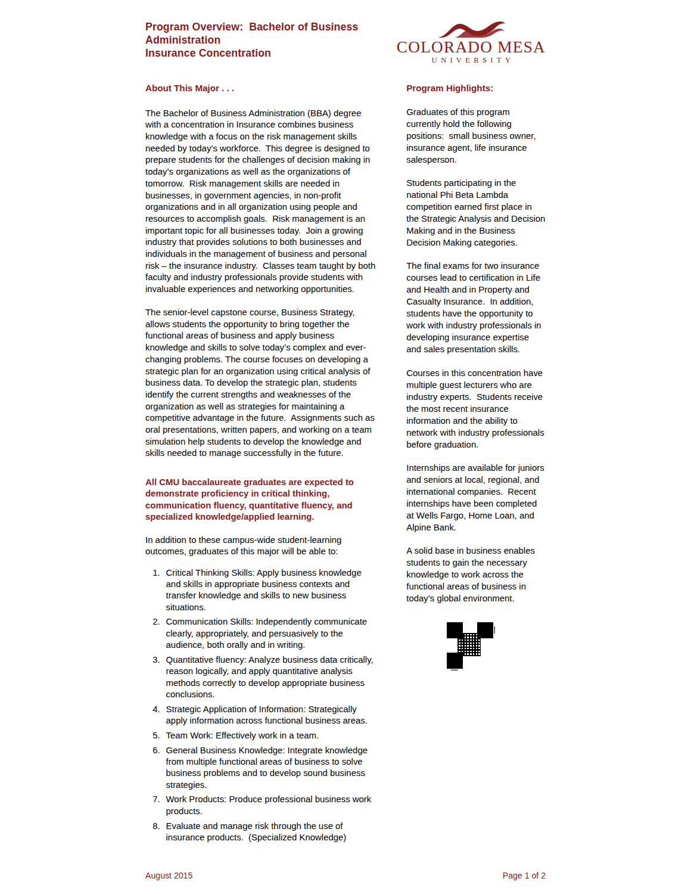Program Overview: Bachelor of Business Administration
Insurance Concentration
COLORADO MESA
UNIVERSITY
About This Major . . .
The Bachelor of Business Administration (BBA) degree with a concentration in Insurance combines business knowledge with a focus on the risk management skills needed by today’s workforce. This degree is designed to prepare students for the challenges of decision making in today’s organizations as well as the organizations of tomorrow. Risk management skills are needed in businesses, in government agencies, in non-profit organizations and in all organization using people and resources to accomplish goals. Risk management is an important topic for all businesses today. Join a growing industry that provides solutions to both businesses and individuals in the management of business and personal risk – the insurance industry. Classes team taught by both faculty and industry professionals provide students with invaluable experiences and networking opportunities.
The senior-level capstone course, Business Strategy, allows students the opportunity to bring together the functional areas of business and apply business knowledge and skills to solve today’s complex and ever-changing problems. The course focuses on developing a strategic plan for an organization using critical analysis of business data. To develop the strategic plan, students identify the current strengths and weaknesses of the organization as well as strategies for maintaining a competitive advantage in the future. Assignments such as oral presentations, written papers, and working on a team simulation help students to develop the knowledge and skills needed to manage successfully in the future.
All CMU baccalaureate graduates are expected to demonstrate proficiency in critical thinking, communication fluency, quantitative fluency, and specialized knowledge/applied learning.
In addition to these campus-wide student-learning outcomes, graduates of this major will be able to:
Critical Thinking Skills: Apply business knowledge and skills in appropriate business contexts and transfer knowledge and skills to new business situations.
Communication Skills: Independently communicate clearly, appropriately, and persuasively to the audience, both orally and in writing.
Quantitative fluency: Analyze business data critically, reason logically, and apply quantitative analysis methods correctly to develop appropriate business conclusions.
Strategic Application of Information: Strategically apply information across functional business areas.
Team Work: Effectively work in a team.
General Business Knowledge: Integrate knowledge from multiple functional areas of business to solve business problems and to develop sound business strategies.
Work Products: Produce professional business work products.
Evaluate and manage risk through the use of insurance products. (Specialized Knowledge)
Program Highlights:
Graduates of this program currently hold the following positions: small business owner, insurance agent, life insurance salesperson.
Students participating in the national Phi Beta Lambda competition earned first place in the Strategic Analysis and Decision Making and in the Business Decision Making categories.
The final exams for two insurance courses lead to certification in Life and Health and in Property and Casualty Insurance. In addition, students have the opportunity to work with industry professionals in developing insurance expertise and sales presentation skills.
Courses in this concentration have multiple guest lecturers who are industry experts. Students receive the most recent insurance information and the ability to network with industry professionals before graduation.
Internships are available for juniors and seniors at local, regional, and international companies. Recent internships have been completed at Wells Fargo, Home Loan, and Alpine Bank.
A solid base in business enables students to gain the necessary knowledge to work across the functional areas of business in today’s global environment.
August 2015
Page 1 of 2